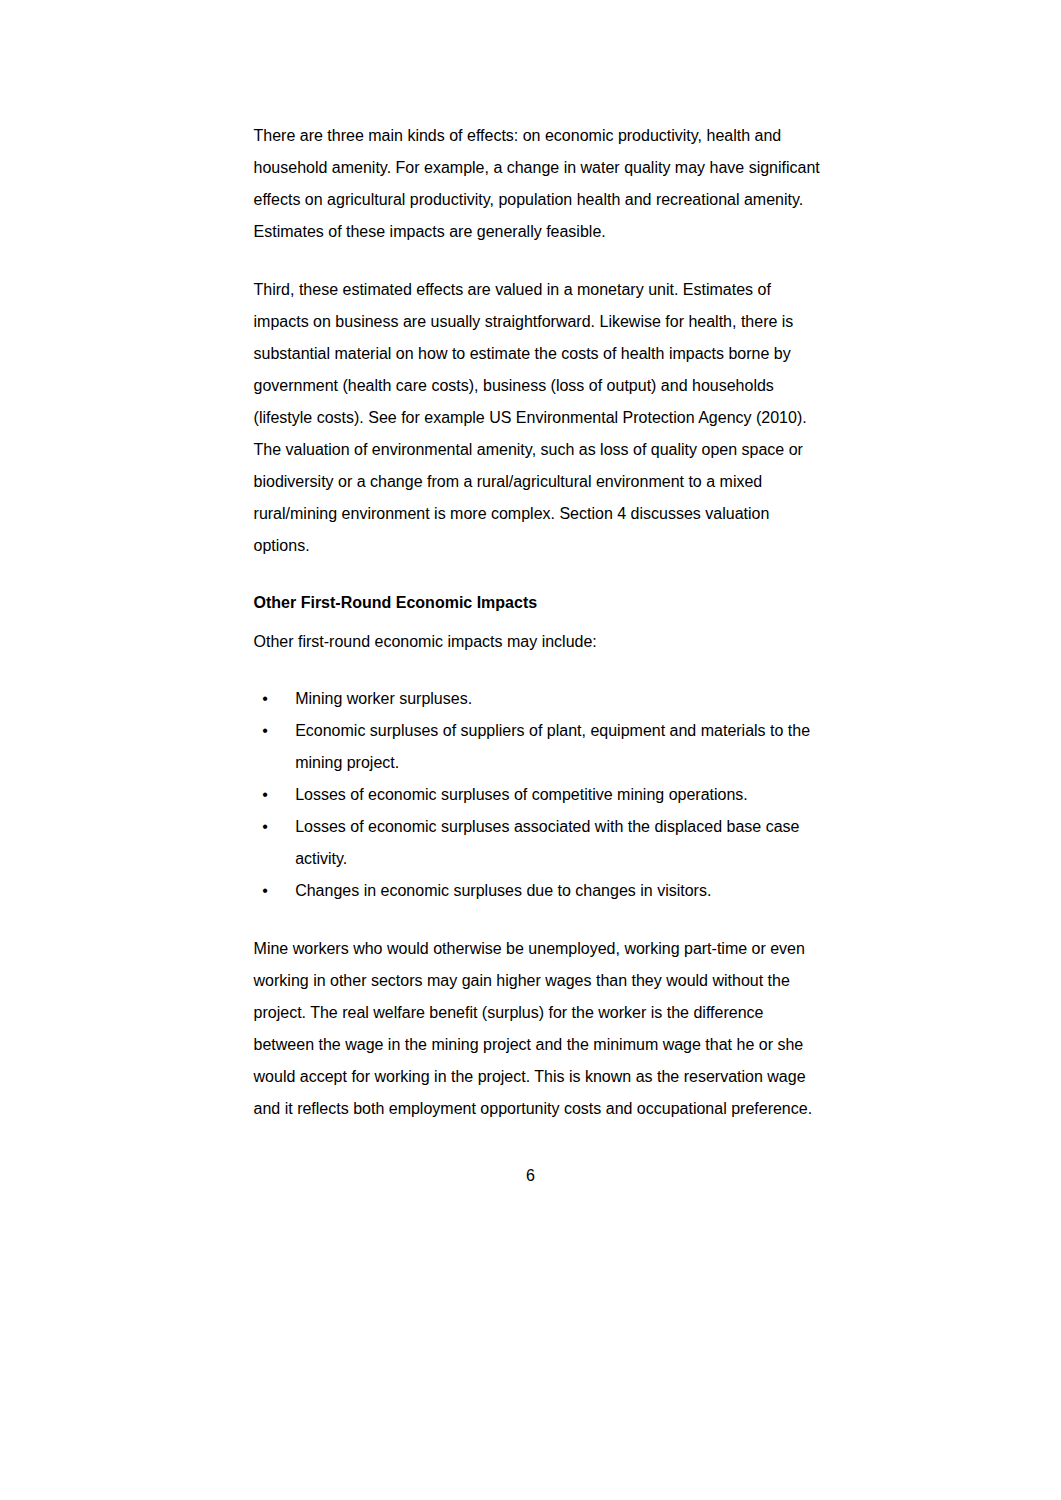There are three main kinds of effects: on economic productivity, health and household amenity. For example, a change in water quality may have significant effects on agricultural productivity, population health and recreational amenity. Estimates of these impacts are generally feasible.
Third, these estimated effects are valued in a monetary unit. Estimates of impacts on business are usually straightforward. Likewise for health, there is substantial material on how to estimate the costs of health impacts borne by government (health care costs), business (loss of output) and households (lifestyle costs). See for example US Environmental Protection Agency (2010). The valuation of environmental amenity, such as loss of quality open space or biodiversity or a change from a rural/agricultural environment to a mixed rural/mining environment is more complex. Section 4 discusses valuation options.
Other First-Round Economic Impacts
Other first-round economic impacts may include:
Mining worker surpluses.
Economic surpluses of suppliers of plant, equipment and materials to the mining project.
Losses of economic surpluses of competitive mining operations.
Losses of economic surpluses associated with the displaced base case activity.
Changes in economic surpluses due to changes in visitors.
Mine workers who would otherwise be unemployed, working part-time or even working in other sectors may gain higher wages than they would without the project. The real welfare benefit (surplus) for the worker is the difference between the wage in the mining project and the minimum wage that he or she would accept for working in the project. This is known as the reservation wage and it reflects both employment opportunity costs and occupational preference.
6